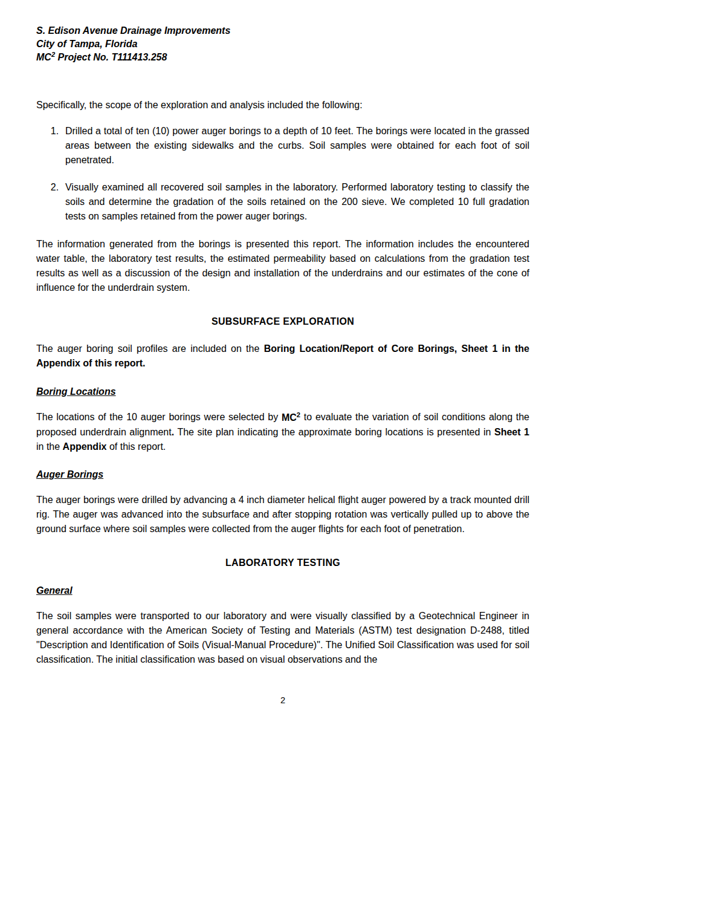S. Edison Avenue Drainage Improvements
City of Tampa, Florida
MC2 Project No. T111413.258
Specifically, the scope of the exploration and analysis included the following:
Drilled a total of ten (10) power auger borings to a depth of 10 feet. The borings were located in the grassed areas between the existing sidewalks and the curbs. Soil samples were obtained for each foot of soil penetrated.
Visually examined all recovered soil samples in the laboratory. Performed laboratory testing to classify the soils and determine the gradation of the soils retained on the 200 sieve. We completed 10 full gradation tests on samples retained from the power auger borings.
The information generated from the borings is presented this report. The information includes the encountered water table, the laboratory test results, the estimated permeability based on calculations from the gradation test results as well as a discussion of the design and installation of the underdrains and our estimates of the cone of influence for the underdrain system.
SUBSURFACE EXPLORATION
The auger boring soil profiles are included on the Boring Location/Report of Core Borings, Sheet 1 in the Appendix of this report.
Boring Locations
The locations of the 10 auger borings were selected by MC2 to evaluate the variation of soil conditions along the proposed underdrain alignment. The site plan indicating the approximate boring locations is presented in Sheet 1 in the Appendix of this report.
Auger Borings
The auger borings were drilled by advancing a 4 inch diameter helical flight auger powered by a track mounted drill rig. The auger was advanced into the subsurface and after stopping rotation was vertically pulled up to above the ground surface where soil samples were collected from the auger flights for each foot of penetration.
LABORATORY TESTING
General
The soil samples were transported to our laboratory and were visually classified by a Geotechnical Engineer in general accordance with the American Society of Testing and Materials (ASTM) test designation D-2488, titled "Description and Identification of Soils (Visual-Manual Procedure)". The Unified Soil Classification was used for soil classification. The initial classification was based on visual observations and the
2